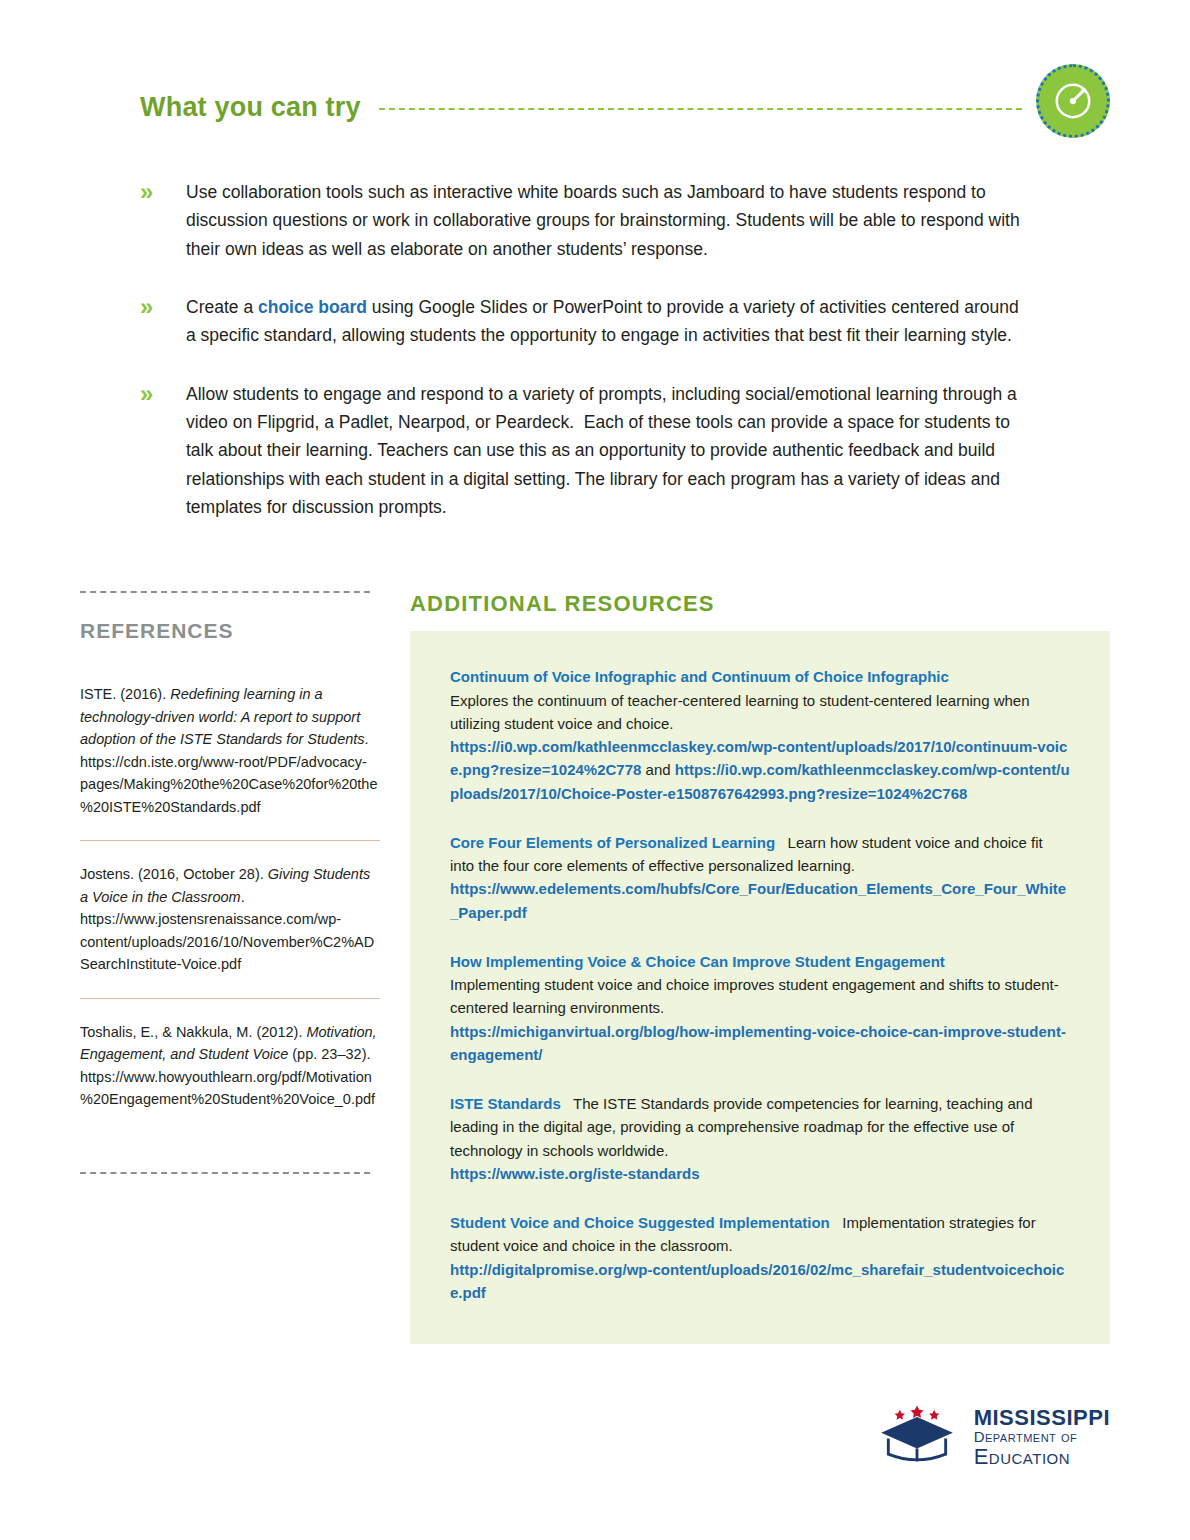What you can try
Use collaboration tools such as interactive white boards such as Jamboard to have students respond to discussion questions or work in collaborative groups for brainstorming. Students will be able to respond with their own ideas as well as elaborate on another students’ response.
Create a choice board using Google Slides or PowerPoint to provide a variety of activities centered around a specific standard, allowing students the opportunity to engage in activities that best fit their learning style.
Allow students to engage and respond to a variety of prompts, including social/emotional learning through a video on Flipgrid, a Padlet, Nearpod, or Peardeck. Each of these tools can provide a space for students to talk about their learning. Teachers can use this as an opportunity to provide authentic feedback and build relationships with each student in a digital setting. The library for each program has a variety of ideas and templates for discussion prompts.
REFERENCES
ISTE. (2016). Redefining learning in a technology-driven world: A report to support adoption of the ISTE Standards for Students. https://cdn.iste.org/www-root/PDF/advocacy-pages/Making%20the%20Case%20for%20the%20ISTE%20Standards.pdf
Jostens. (2016, October 28). Giving Students a Voice in the Classroom. https://www.jostensrenaissance.com/wp-content/uploads/2016/10/November%C2%ADSearchInstitute-Voice.pdf
Toshalis, E., & Nakkula, M. (2012). Motivation, Engagement, and Student Voice (pp. 23–32). https://www.howyouthlearn.org/pdf/Motivation%20Engagement%20Student%20Voice_0.pdf
ADDITIONAL RESOURCES
Continuum of Voice Infographic and Continuum of Choice Infographic
Explores the continuum of teacher-centered learning to student-centered learning when utilizing student voice and choice.
https://i0.wp.com/kathleenmcclaskey.com/wp-content/uploads/2017/10/continuum-voice.png?resize=1024%2C778 and https://i0.wp.com/kathleenmcclaskey.com/wp-content/uploads/2017/10/Choice-Poster-e1508767642993.png?resize=1024%2C768
Core Four Elements of Personalized Learning Learn how student voice and choice fit into the four core elements of effective personalized learning.
https://www.edelements.com/hubfs/Core_Four/Education_Elements_Core_Four_White_Paper.pdf
How Implementing Voice & Choice Can Improve Student Engagement
Implementing student voice and choice improves student engagement and shifts to student-centered learning environments.
https://michiganvirtual.org/blog/how-implementing-voice-choice-can-improve-student-engagement/
ISTE Standards The ISTE Standards provide competencies for learning, teaching and leading in the digital age, providing a comprehensive roadmap for the effective use of technology in schools worldwide.
https://www.iste.org/iste-standards
Student Voice and Choice Suggested Implementation Implementation strategies for student voice and choice in the classroom.
http://digitalpromise.org/wp-content/uploads/2016/02/mc_sharefair_studentvoicechoice.pdf
MISSISSIPPI Department of Education